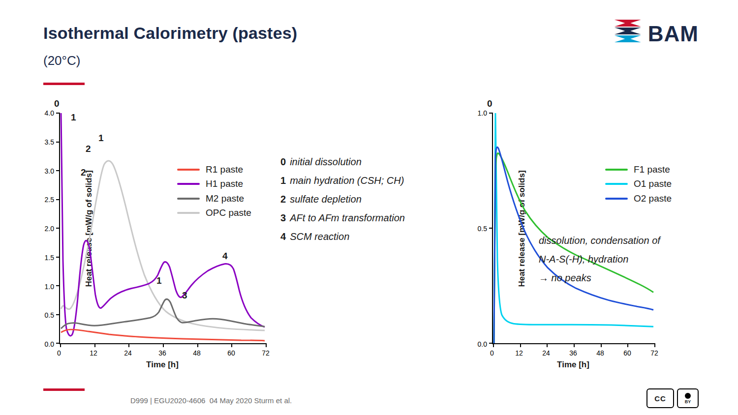Isothermal Calorimetry (pastes)
(20°C)
BAM
Heat release [mW/g of solids]
Time [h]
4.0
3.5
3.0
2.5
2.0
1.5
1.0
0.5
0.0
0
12
24
36
48
60
72
0
1
1
2
2
1
3
4
Heat release [mW/g of solids]
Time [h]
1.0
0.5
0.0
0
12
24
36
48
60
72
0
R1 paste
H1 paste
M2 paste
OPC paste
F1 paste
O1 paste
O2 paste
0 initial dissolution
1 main hydration (CSH; CH)
2 sulfate depletion
3 AFt to AFm transformation
4 SCM reaction
dissolution, condensation of
N-A-S(-H), hydration
→ no peaks
D999 | EGU2020-4606 04 May 2020 Sturm et al.
CC
BY